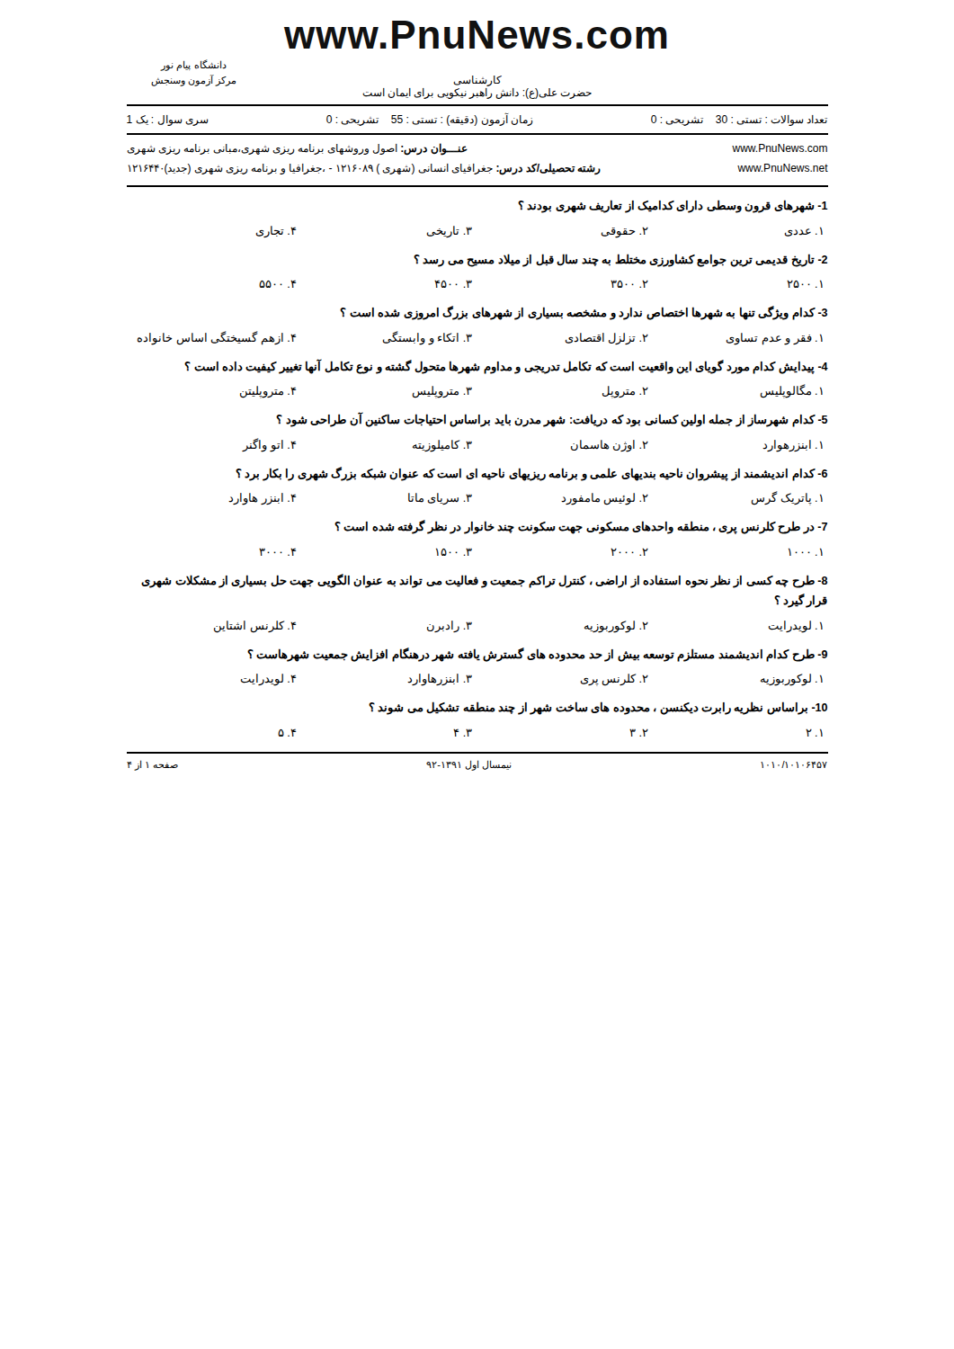www.PnuNews.com
کارشناسی
حضرت علی(ع): دانش راهبر نیکویی برای ایمان است
دانشگاه پیام نور
مرکز آزمون وسنجش
تعداد سوالات : تستی : 30 تشریحی : 0
زمان آزمون (دقیقه) : تستی : 55 تشریحی : 0
سری سوال : یک 1
www.PnuNews.com
عنـــوان درس: اصول وروشهای برنامه ریزی شهری،مبانی برنامه ریزی شهری
www.PnuNews.net
رشته تحصیلی/کد درس: جغرافیای انسانی (شهری ) ۱۲۱۶۰۸۹ - ،جغرافیا و برنامه ریزی شهری (جدید)۱۲۱۶۴۴۰
1- شهرهای قرون وسطی دارای کدامیک از تعاریف شهری بودند ؟
۱. عددی
۲. حقوقی
۳. تاریخی
۴. تجاری
2- تاریخ قدیمی ترین جوامع کشاورزی مختلط به چند سال قبل از میلاد مسیح می رسد ؟
۱. ۲۵۰۰
۲. ۳۵۰۰
۳. ۴۵۰۰
۴. ۵۵۰۰
3- کدام ویژگی تنها به شهرها اختصاص ندارد و مشخصه بسیاری از شهرهای بزرگ امروزی شده است ؟
۱. فقر و عدم تساوی
۲. تزلزل اقتصادی
۳. اتکاء و وابستگی
۴. ازهم گسیختگی اساس خانواده
4- پیدایش کدام مورد گویای این واقعیت است که تکامل تدریجی و مداوم شهرها متحول گشته و نوع تکامل آنها تغییر کیفیت داده است ؟
۱. مگالوپلیس
۲. متروپل
۳. متروپلیس
۴. متروپلیتن
5- کدام شهرساز از جمله اولین کسانی بود که دریافت: شهر مدرن باید براساس احتیاجات ساکنین آن طراحی شود ؟
۱. ابنزرهوارد
۲. اوژن هاسمان
۳. کامیلوزیته
۴. اتو واگنر
6- کدام اندیشمند از پیشروان ناحیه بندیهای علمی و برنامه ریزیهای ناحیه ای است که عنوان شبکه بزرگ شهری را بکار برد ؟
۱. پاتریک گرس
۲. لوئیس مامفورد
۳. سریای ماتا
۴. ابنزر هاوارد
7- در طرح کلرنس پری ، منطقه واحدهای مسکونی جهت سکونت چند خانوار در نظر گرفته شده است ؟
۱. ۱۰۰۰
۲. ۲۰۰۰
۳. ۱۵۰۰
۴. ۳۰۰۰
8- طرح چه کسی از نظر نحوه استفاده از اراضی ، کنترل تراکم جمعیت و فعالیت می تواند به عنوان الگویی جهت حل بسیاری از مشکلات شهری قرار گیرد ؟
۱. لویدرایت
۲. لوکوربوزیه
۳. رادبرن
۴. کلرنس اشتاین
9- طرح کدام اندیشمند مستلزم توسعه بیش از حد محدوده های گسترش یافته شهر درهنگام افزایش جمعیت شهرهاست ؟
۱. لوکوربوزیه
۲. کلرنس پری
۳. ابنزرهاوارد
۴. لویدرایت
10- براساس نظریه رابرت دیکنسن ، محدوده های ساخت شهر از چند منطقه تشکیل می شوند ؟
۱. ۲
۲. ۳
۳. ۴
۴. ۵
۱۰۱۰/۱۰۱۰۶۴۵۷
نیمسال اول ۱۳۹۱-۹۲
صفحه ۱ از ۴